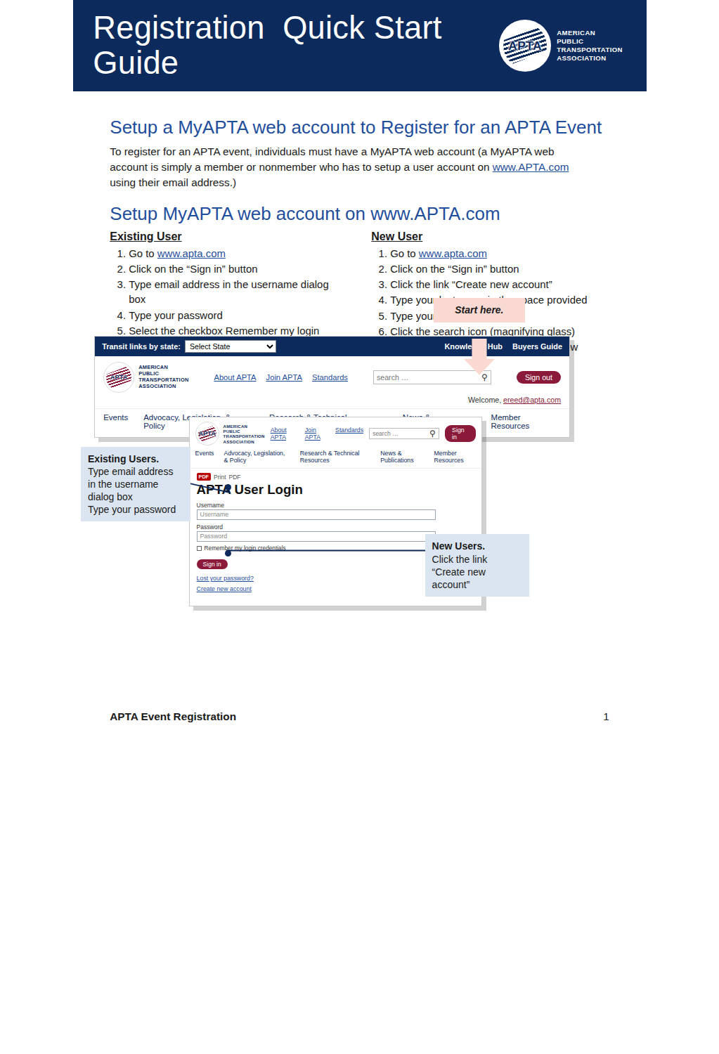Registration Quick Start Guide
American
Public
Transportation
Association
Setup a MyAPTA web account to Register for an APTA Event
To register for an APTA event, individuals must have a MyAPTA web account (a MyAPTA web account is simply a member or nonmember who has to setup a user account on www.APTA.com using their email address.)
Setup MyAPTA web account on www.APTA.com
Existing User
Go to www.apta.com
Click on the “Sign in” button
Type email address in the username dialog box
Type your password
Select the checkbox Remember my login credentials
If you do not remember your password, click on “Lost Your Password” at the bottom of the page and follow remaining promotes
New User
Go to www.apta.com
Click on the “Sign in” button
Click the link “Create new account”
Type your last name in the space provided
Type your email address
Click the search icon (magnifying glass)
Click the link “create account” and follow remaining promotes
Start here.
Transit links by state: Select State
Knowledge Hub Buyers Guide
American
Public
Transportation
Association
About APTA Join APTA Standards
search …⚲
Sign out
Welcome, ereed@apta.com
Events Advocacy, Legislation, & Policy Research & Technical Resources News & Publications Member Resources
American
Public
Transportation
Association
About APTA Join APTA Standards
search …⚲
Sign in
Events Advocacy, Legislation, & Policy Research & Technical Resources News & Publications Member Resources
PDF Print PDF
APTA User Login
Username
Username
Password
Password
Remember my login credentials
Sign in
Lost your password? Create new account
Existing Users.
Type email address in the username dialog box
Type your password
New Users.
Click the link “Create new account”
APTA Event Registration 1